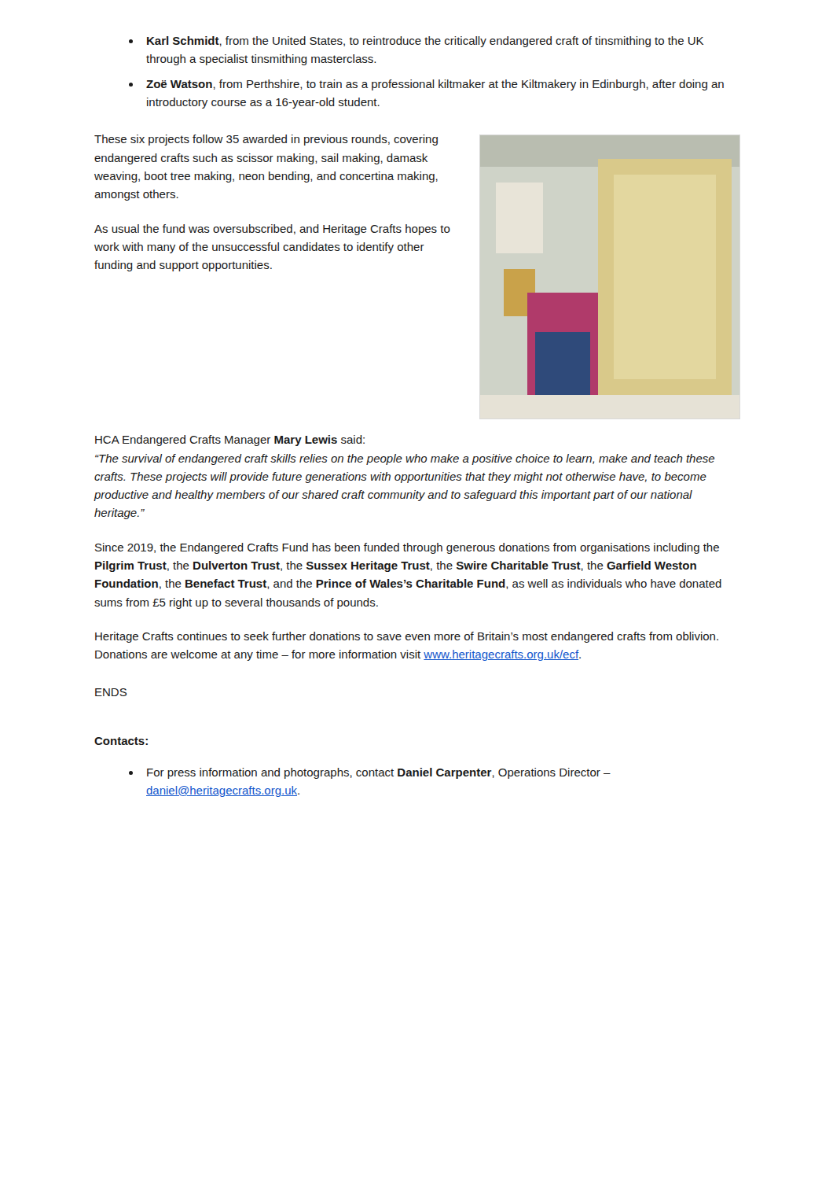Karl Schmidt, from the United States, to reintroduce the critically endangered craft of tinsmithing to the UK through a specialist tinsmithing masterclass.
Zoë Watson, from Perthshire, to train as a professional kiltmaker at the Kiltmakery in Edinburgh, after doing an introductory course as a 16-year-old student.
These six projects follow 35 awarded in previous rounds, covering endangered crafts such as scissor making, sail making, damask weaving, boot tree making, neon bending, and concertina making, amongst others.
As usual the fund was oversubscribed, and Heritage Crafts hopes to work with many of the unsuccessful candidates to identify other funding and support opportunities.
HCA Endangered Crafts Manager Mary Lewis said:
“The survival of endangered craft skills relies on the people who make a positive choice to learn, make and teach these crafts. These projects will provide future generations with opportunities that they might not otherwise have, to become productive and healthy members of our shared craft community and to safeguard this important part of our national heritage.”
Since 2019, the Endangered Crafts Fund has been funded through generous donations from organisations including the Pilgrim Trust, the Dulverton Trust, the Sussex Heritage Trust, the Swire Charitable Trust, the Garfield Weston Foundation, the Benefact Trust, and the Prince of Wales’s Charitable Fund, as well as individuals who have donated sums from £5 right up to several thousands of pounds.
Heritage Crafts continues to seek further donations to save even more of Britain’s most endangered crafts from oblivion. Donations are welcome at any time – for more information visit www.heritagecrafts.org.uk/ecf.
ENDS
Contacts:
For press information and photographs, contact Daniel Carpenter, Operations Director – daniel@heritagecrafts.org.uk.